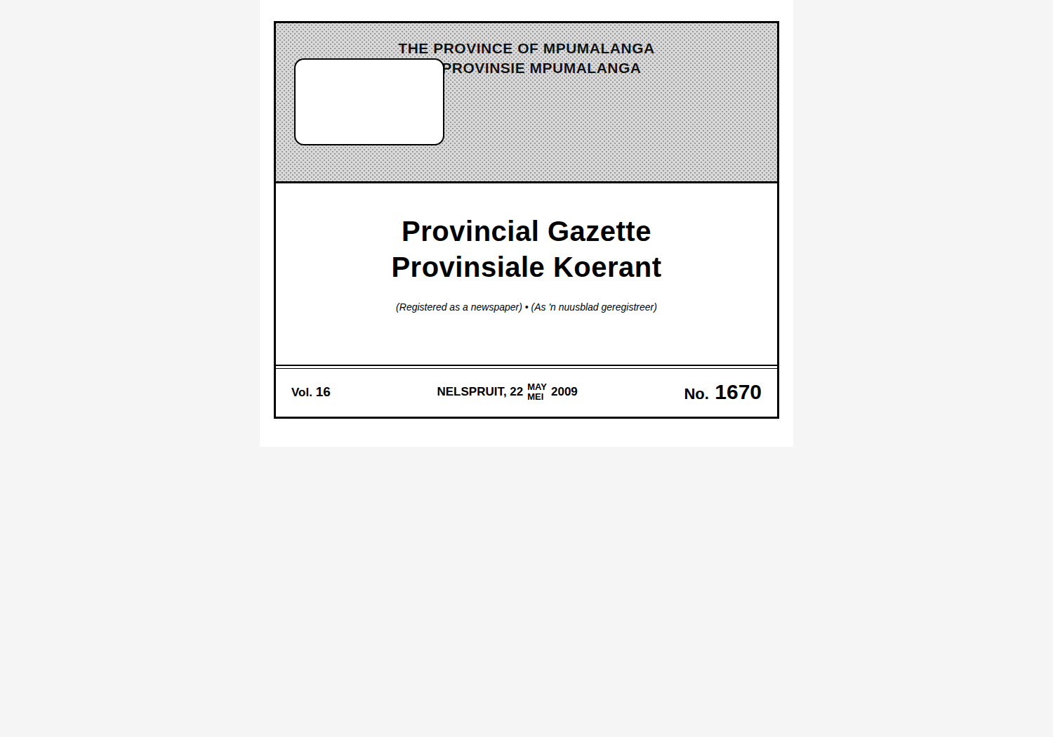The Province of Mpumalanga Die Provinsie Mpumalanga
Provincial Gazette
Provinsiale Koerant
(Registered as a newspaper) • (As 'n nuusblad geregistreer)
Vol. 16
NELSPRUIT, 22 MAY MEI 2009
No. 1670